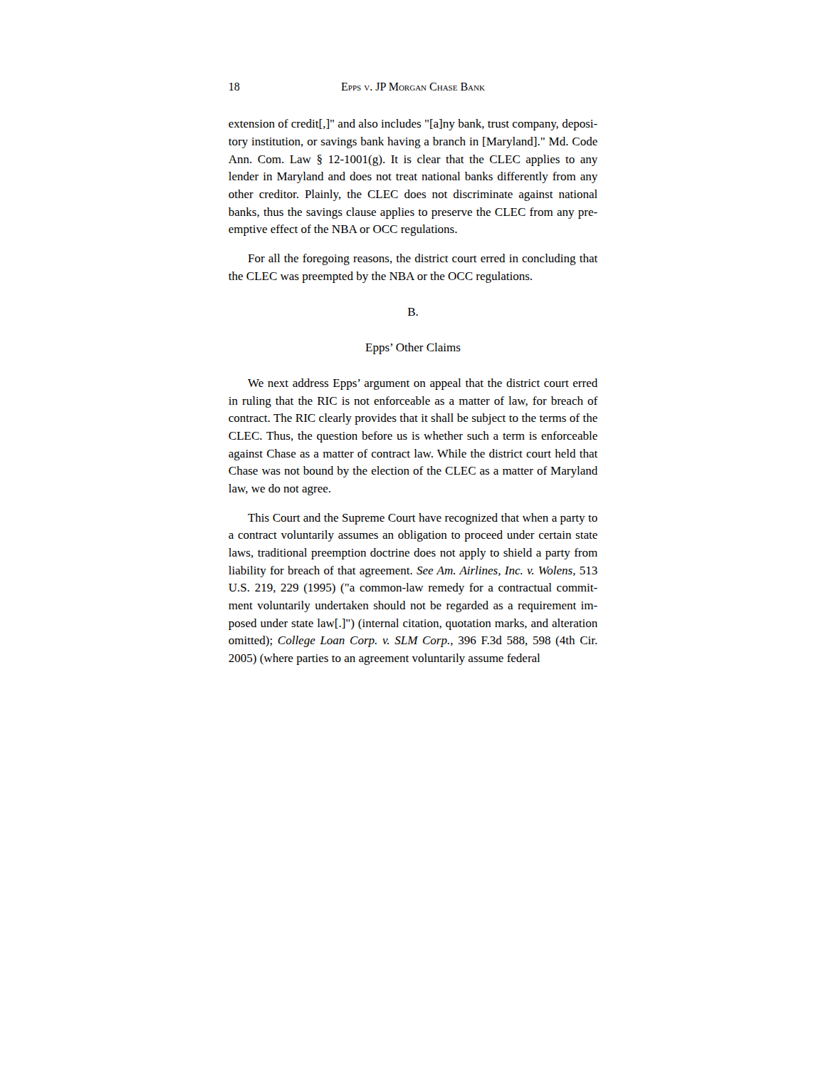18 Epps v. JP Morgan Chase Bank
extension of credit[,]" and also includes "[a]ny bank, trust company, depository institution, or savings bank having a branch in [Maryland]." Md. Code Ann. Com. Law § 12-1001(g). It is clear that the CLEC applies to any lender in Maryland and does not treat national banks differently from any other creditor. Plainly, the CLEC does not discriminate against national banks, thus the savings clause applies to preserve the CLEC from any preemptive effect of the NBA or OCC regulations.
For all the foregoing reasons, the district court erred in concluding that the CLEC was preempted by the NBA or the OCC regulations.
B.
Epps’ Other Claims
We next address Epps’ argument on appeal that the district court erred in ruling that the RIC is not enforceable as a matter of law, for breach of contract. The RIC clearly provides that it shall be subject to the terms of the CLEC. Thus, the question before us is whether such a term is enforceable against Chase as a matter of contract law. While the district court held that Chase was not bound by the election of the CLEC as a matter of Maryland law, we do not agree.
This Court and the Supreme Court have recognized that when a party to a contract voluntarily assumes an obligation to proceed under certain state laws, traditional preemption doctrine does not apply to shield a party from liability for breach of that agreement. See Am. Airlines, Inc. v. Wolens, 513 U.S. 219, 229 (1995) ("a common-law remedy for a contractual commitment voluntarily undertaken should not be regarded as a requirement imposed under state law[.]") (internal citation, quotation marks, and alteration omitted); College Loan Corp. v. SLM Corp., 396 F.3d 588, 598 (4th Cir. 2005) (where parties to an agreement voluntarily assume federal